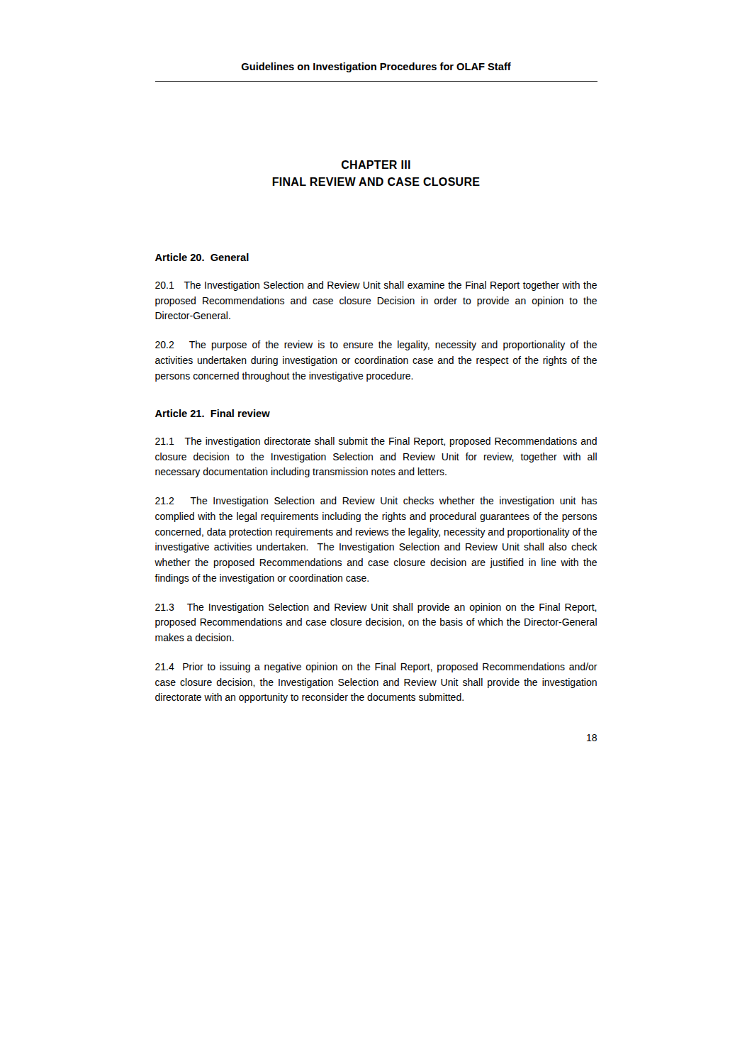Guidelines on Investigation Procedures for OLAF Staff
CHAPTER III
FINAL REVIEW AND CASE CLOSURE
Article 20. General
20.1 The Investigation Selection and Review Unit shall examine the Final Report together with the proposed Recommendations and case closure Decision in order to provide an opinion to the Director-General.
20.2 The purpose of the review is to ensure the legality, necessity and proportionality of the activities undertaken during investigation or coordination case and the respect of the rights of the persons concerned throughout the investigative procedure.
Article 21. Final review
21.1 The investigation directorate shall submit the Final Report, proposed Recommendations and closure decision to the Investigation Selection and Review Unit for review, together with all necessary documentation including transmission notes and letters.
21.2 The Investigation Selection and Review Unit checks whether the investigation unit has complied with the legal requirements including the rights and procedural guarantees of the persons concerned, data protection requirements and reviews the legality, necessity and proportionality of the investigative activities undertaken. The Investigation Selection and Review Unit shall also check whether the proposed Recommendations and case closure decision are justified in line with the findings of the investigation or coordination case.
21.3 The Investigation Selection and Review Unit shall provide an opinion on the Final Report, proposed Recommendations and case closure decision, on the basis of which the Director-General makes a decision.
21.4 Prior to issuing a negative opinion on the Final Report, proposed Recommendations and/or case closure decision, the Investigation Selection and Review Unit shall provide the investigation directorate with an opportunity to reconsider the documents submitted.
18